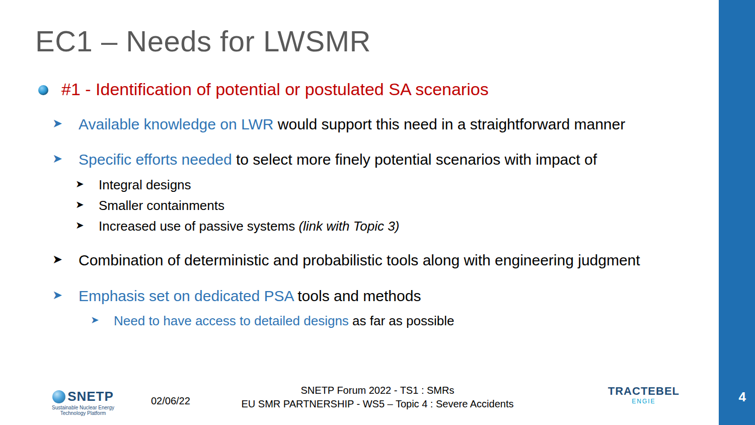EC1 – Needs for LWSMR
#1 - Identification of potential or postulated SA scenarios
Available knowledge on LWR would support this need in a straightforward manner
Specific efforts needed to select more finely potential scenarios with impact of
Integral designs
Smaller containments
Increased use of passive systems (link with Topic 3)
Combination of deterministic and probabilistic tools along with engineering judgment
Emphasis set on dedicated PSA tools and methods
Need to have access to detailed designs as far as possible
SNETP Sustainable Nuclear Energy
Technology Platform
02/06/22
SNETP Forum 2022 - TS1 : SMRs
EU SMR PARTNERSHIP - WS5 – Topic 4 : Severe Accidents
TRACTEBEL
ENGIE
4